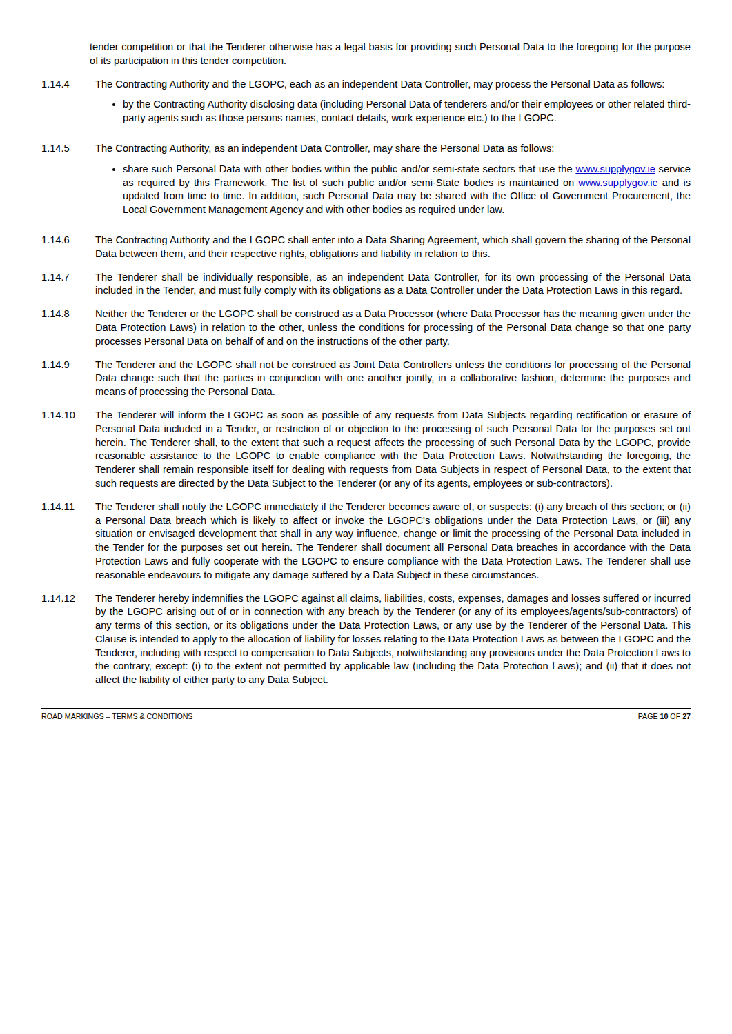tender competition or that the Tenderer otherwise has a legal basis for providing such Personal Data to the foregoing for the purpose of its participation in this tender competition.
1.14.4
The Contracting Authority and the LGOPC, each as an independent Data Controller, may process the Personal Data as follows:
by the Contracting Authority disclosing data (including Personal Data of tenderers and/or their employees or other related third-party agents such as those persons names, contact details, work experience etc.) to the LGOPC.
1.14.5
The Contracting Authority, as an independent Data Controller, may share the Personal Data as follows:
share such Personal Data with other bodies within the public and/or semi-state sectors that use the www.supplygov.ie service as required by this Framework. The list of such public and/or semi-State bodies is maintained on www.supplygov.ie and is updated from time to time. In addition, such Personal Data may be shared with the Office of Government Procurement, the Local Government Management Agency and with other bodies as required under law.
1.14.6
The Contracting Authority and the LGOPC shall enter into a Data Sharing Agreement, which shall govern the sharing of the Personal Data between them, and their respective rights, obligations and liability in relation to this.
1.14.7
The Tenderer shall be individually responsible, as an independent Data Controller, for its own processing of the Personal Data included in the Tender, and must fully comply with its obligations as a Data Controller under the Data Protection Laws in this regard.
1.14.8
Neither the Tenderer or the LGOPC shall be construed as a Data Processor (where Data Processor has the meaning given under the Data Protection Laws) in relation to the other, unless the conditions for processing of the Personal Data change so that one party processes Personal Data on behalf of and on the instructions of the other party.
1.14.9
The Tenderer and the LGOPC shall not be construed as Joint Data Controllers unless the conditions for processing of the Personal Data change such that the parties in conjunction with one another jointly, in a collaborative fashion, determine the purposes and means of processing the Personal Data.
1.14.10
The Tenderer will inform the LGOPC as soon as possible of any requests from Data Subjects regarding rectification or erasure of Personal Data included in a Tender, or restriction of or objection to the processing of such Personal Data for the purposes set out herein. The Tenderer shall, to the extent that such a request affects the processing of such Personal Data by the LGOPC, provide reasonable assistance to the LGOPC to enable compliance with the Data Protection Laws. Notwithstanding the foregoing, the Tenderer shall remain responsible itself for dealing with requests from Data Subjects in respect of Personal Data, to the extent that such requests are directed by the Data Subject to the Tenderer (or any of its agents, employees or sub-contractors).
1.14.11
The Tenderer shall notify the LGOPC immediately if the Tenderer becomes aware of, or suspects: (i) any breach of this section; or (ii) a Personal Data breach which is likely to affect or invoke the LGOPC's obligations under the Data Protection Laws, or (iii) any situation or envisaged development that shall in any way influence, change or limit the processing of the Personal Data included in the Tender for the purposes set out herein. The Tenderer shall document all Personal Data breaches in accordance with the Data Protection Laws and fully cooperate with the LGOPC to ensure compliance with the Data Protection Laws. The Tenderer shall use reasonable endeavours to mitigate any damage suffered by a Data Subject in these circumstances.
1.14.12
The Tenderer hereby indemnifies the LGOPC against all claims, liabilities, costs, expenses, damages and losses suffered or incurred by the LGOPC arising out of or in connection with any breach by the Tenderer (or any of its employees/agents/sub-contractors) of any terms of this section, or its obligations under the Data Protection Laws, or any use by the Tenderer of the Personal Data. This Clause is intended to apply to the allocation of liability for losses relating to the Data Protection Laws as between the LGOPC and the Tenderer, including with respect to compensation to Data Subjects, notwithstanding any provisions under the Data Protection Laws to the contrary, except: (i) to the extent not permitted by applicable law (including the Data Protection Laws); and (ii) that it does not affect the liability of either party to any Data Subject.
ROAD MARKINGS – TERMS & CONDITIONS PAGE 10 OF 27